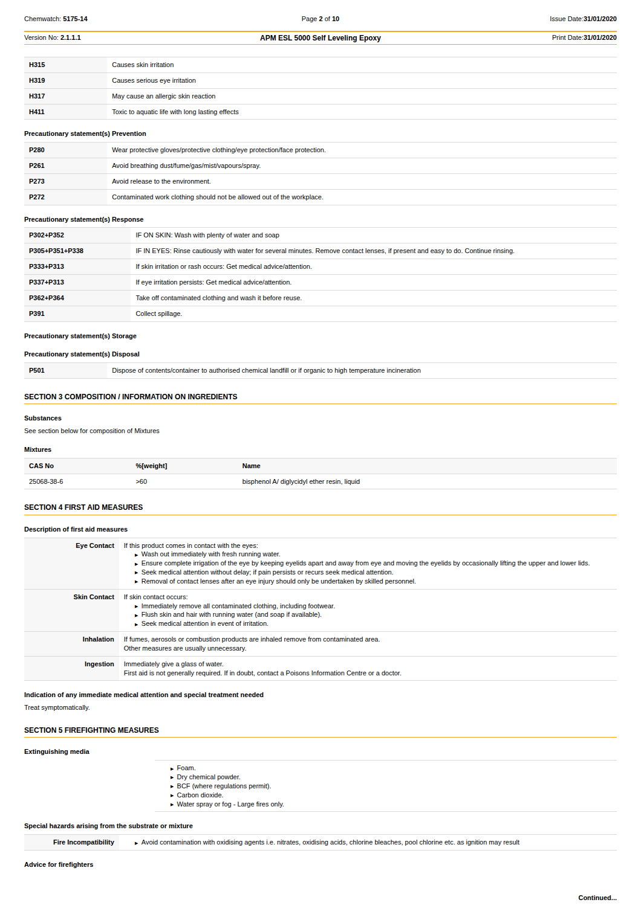Chemwatch: 5175-14
Page 2 of 10
Issue Date:31/01/2020
Version No: 2.1.1.1
APM ESL 5000 Self Leveling Epoxy
Print Date:31/01/2020
| H315 | Causes skin irritation |
| H319 | Causes serious eye irritation |
| H317 | May cause an allergic skin reaction |
| H411 | Toxic to aquatic life with long lasting effects |
Precautionary statement(s) Prevention
| P280 | Wear protective gloves/protective clothing/eye protection/face protection. |
| P261 | Avoid breathing dust/fume/gas/mist/vapours/spray. |
| P273 | Avoid release to the environment. |
| P272 | Contaminated work clothing should not be allowed out of the workplace. |
Precautionary statement(s) Response
| P302+P352 | IF ON SKIN: Wash with plenty of water and soap |
| P305+P351+P338 | IF IN EYES: Rinse cautiously with water for several minutes. Remove contact lenses, if present and easy to do. Continue rinsing. |
| P333+P313 | If skin irritation or rash occurs: Get medical advice/attention. |
| P337+P313 | If eye irritation persists: Get medical advice/attention. |
| P362+P364 | Take off contaminated clothing and wash it before reuse. |
| P391 | Collect spillage. |
Precautionary statement(s) Storage
Precautionary statement(s) Disposal
| P501 | Dispose of contents/container to authorised chemical landfill or if organic to high temperature incineration |
SECTION 3 COMPOSITION / INFORMATION ON INGREDIENTS
Substances
See section below for composition of Mixtures
Mixtures
| CAS No | %[weight] | Name |
| --- | --- | --- |
| 25068-38-6 | >60 | bisphenol A/ diglycidyl ether resin, liquid |
SECTION 4 FIRST AID MEASURES
Description of first aid measures
| Eye Contact | If this product comes in contact with the eyes: Wash out immediately with fresh running water. Ensure complete irrigation of the eye by keeping eyelids apart and away from eye and moving the eyelids by occasionally lifting the upper and lower lids. Seek medical attention without delay; if pain persists or recurs seek medical attention. Removal of contact lenses after an eye injury should only be undertaken by skilled personnel. |
| Skin Contact | If skin contact occurs: Immediately remove all contaminated clothing, including footwear. Flush skin and hair with running water (and soap if available). Seek medical attention in event of irritation. |
| Inhalation | If fumes, aerosols or combustion products are inhaled remove from contaminated area. Other measures are usually unnecessary. |
| Ingestion | Immediately give a glass of water. First aid is not generally required. If in doubt, contact a Poisons Information Centre or a doctor. |
Indication of any immediate medical attention and special treatment needed
Treat symptomatically.
SECTION 5 FIREFIGHTING MEASURES
Extinguishing media
| | Foam. Dry chemical powder. BCF (where regulations permit). Carbon dioxide. Water spray or fog - Large fires only. |
Special hazards arising from the substrate or mixture
| Fire Incompatibility | Avoid contamination with oxidising agents i.e. nitrates, oxidising acids, chlorine bleaches, pool chlorine etc. as ignition may result |
Advice for firefighters
Continued...